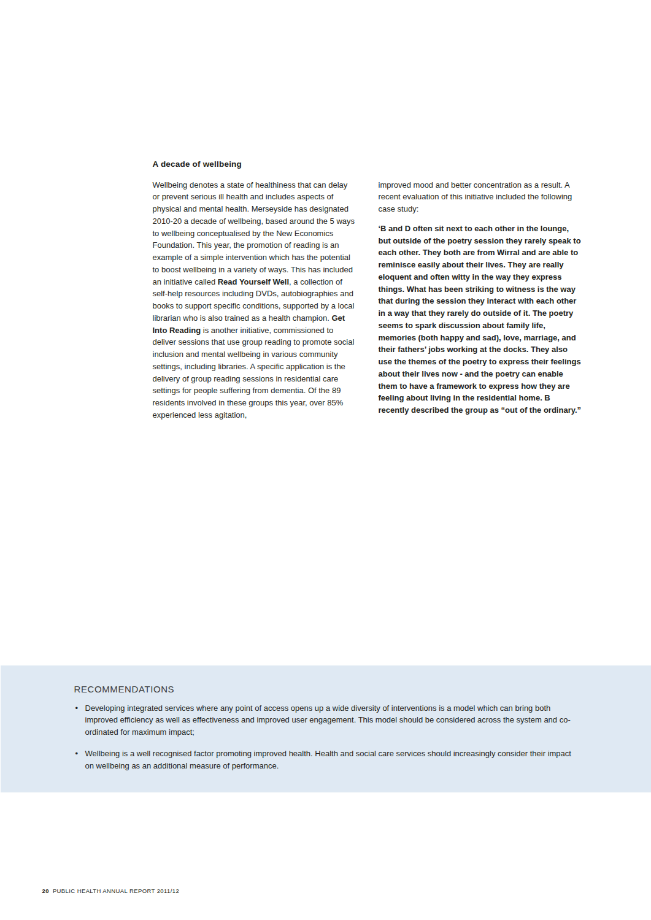A decade of wellbeing
Wellbeing denotes a state of healthiness that can delay or prevent serious ill health and includes aspects of physical and mental health. Merseyside has designated 2010-20 a decade of wellbeing, based around the 5 ways to wellbeing conceptualised by the New Economics Foundation. This year, the promotion of reading is an example of a simple intervention which has the potential to boost wellbeing in a variety of ways. This has included an initiative called Read Yourself Well, a collection of self-help resources including DVDs, autobiographies and books to support specific conditions, supported by a local librarian who is also trained as a health champion. Get Into Reading is another initiative, commissioned to deliver sessions that use group reading to promote social inclusion and mental wellbeing in various community settings, including libraries. A specific application is the delivery of group reading sessions in residential care settings for people suffering from dementia. Of the 89 residents involved in these groups this year, over 85% experienced less agitation,
improved mood and better concentration as a result. A recent evaluation of this initiative included the following case study:
‘B and D often sit next to each other in the lounge, but outside of the poetry session they rarely speak to each other. They both are from Wirral and are able to reminisce easily about their lives. They are really eloquent and often witty in the way they express things. What has been striking to witness is the way that during the session they interact with each other in a way that they rarely do outside of it. The poetry seems to spark discussion about family life, memories (both happy and sad), love, marriage, and their fathers’ jobs working at the docks. They also use the themes of the poetry to express their feelings about their lives now - and the poetry can enable them to have a framework to express how they are feeling about living in the residential home. B recently described the group as “out of the ordinary.”
RECOMMENDATIONS
Developing integrated services where any point of access opens up a wide diversity of interventions is a model which can bring both improved efficiency as well as effectiveness and improved user engagement. This model should be considered across the system and co-ordinated for maximum impact;
Wellbeing is a well recognised factor promoting improved health. Health and social care services should increasingly consider their impact on wellbeing as an additional measure of performance.
20 PUBLIC HEALTH ANNUAL REPORT 2011/12